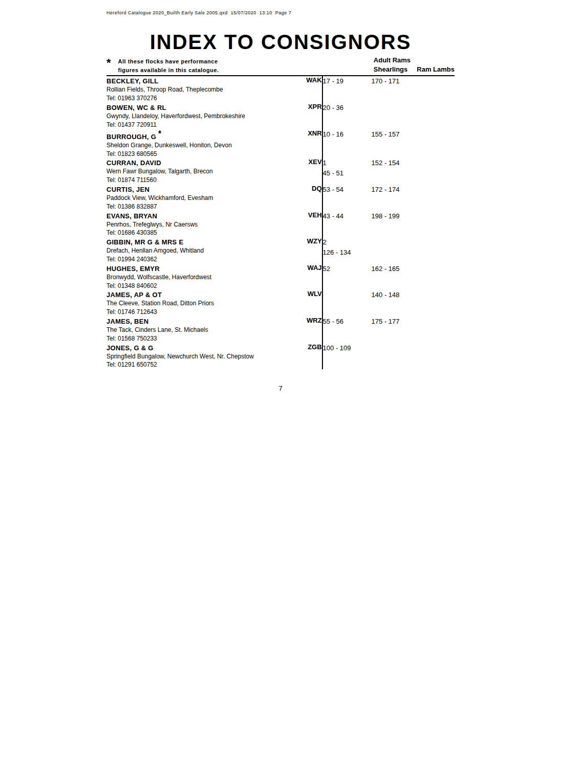Hereford Catalogue 2020_Builth Early Sale 2005.qxd 15/07/2020 13:10 Page 7
INDEX TO CONSIGNORS
*
All these flocks have performance
figures available in this catalogue.
Adult Rams
Shearlings Ram Lambs
| BECKLEY, GILL WAK Rollian Fields, Throop Road, Theplecombe Tel: 01963 370276 | 17 - 19 170 - 171 |
| BOWEN, WC & RL XPR Gwyndy, Llandeloy, Haverfordwest, Pembrokeshire Tel: 01437 720911 | 20 - 36 |
| BURROUGH, G * XNR Sheldon Grange, Dunkeswell, Honiton, Devon Tel: 01823 680565 | 10 - 16 155 - 157 |
| CURRAN, DAVID XEV Wern Fawr Bungalow, Talgarth, Brecon Tel: 01874 711560 | 1 152 - 154 45 - 51 |
| CURTIS, JEN DQ Paddock View, Wickhamford, Evesham Tel: 01386 832887 | 53 - 54 172 - 174 |
| EVANS, BRYAN VEH Penrhos, Trefeglwys, Nr Caersws Tel: 01686 430385 | 43 - 44 198 - 199 |
| GIBBIN, MR G & MRS E WZY Drefach, Henllan Amgoed, Whitland Tel: 01994 240362 | 2 126 - 134 |
| HUGHES, EMYR WAJ Bronwydd, Wolfscastle, Haverfordwest Tel: 01348 840602 | 52 162 - 165 |
| JAMES, AP & OT WLV The Cleeve, Station Road, Ditton Priors Tel: 01746 712643 | 140 - 148 |
| JAMES, BEN WRZ The Tack, Cinders Lane, St. Michaels Tel: 01568 750233 | 55 - 56 175 - 177 |
| JONES, G & G ZGB Springfield Bungalow, Newchurch West, Nr. Chepstow Tel: 01291 650752 | 100 - 109 |
7